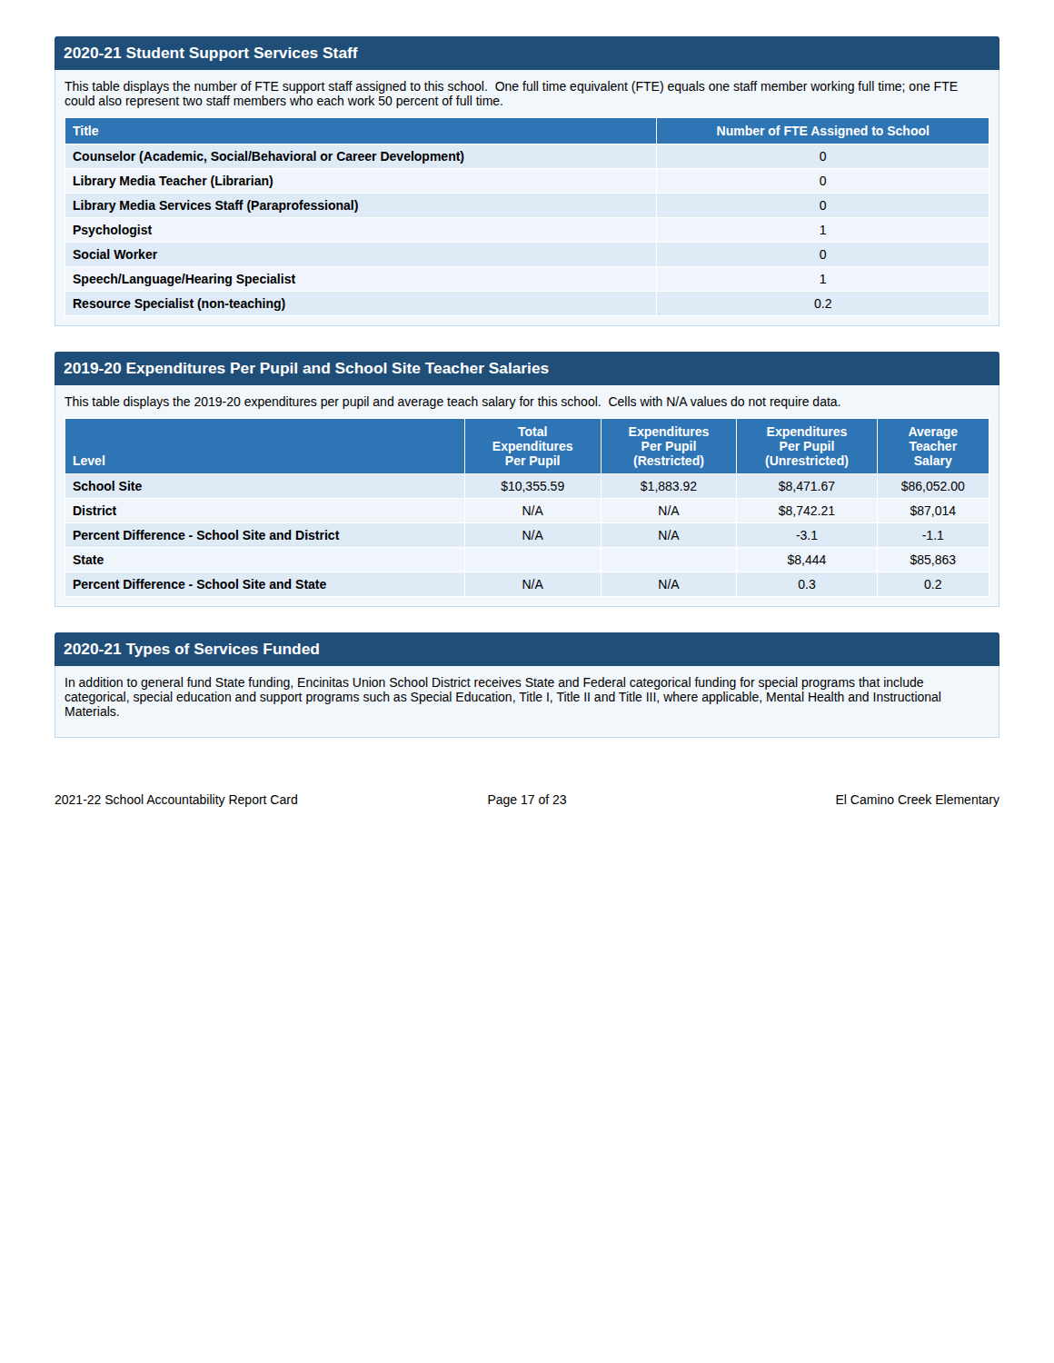2020-21 Student Support Services Staff
This table displays the number of FTE support staff assigned to this school. One full time equivalent (FTE) equals one staff member working full time; one FTE could also represent two staff members who each work 50 percent of full time.
| Title | Number of FTE Assigned to School |
| --- | --- |
| Counselor (Academic, Social/Behavioral or Career Development) | 0 |
| Library Media Teacher (Librarian) | 0 |
| Library Media Services Staff (Paraprofessional) | 0 |
| Psychologist | 1 |
| Social Worker | 0 |
| Speech/Language/Hearing Specialist | 1 |
| Resource Specialist (non-teaching) | 0.2 |
2019-20 Expenditures Per Pupil and School Site Teacher Salaries
This table displays the 2019-20 expenditures per pupil and average teach salary for this school. Cells with N/A values do not require data.
| Level | Total Expenditures Per Pupil | Expenditures Per Pupil (Restricted) | Expenditures Per Pupil (Unrestricted) | Average Teacher Salary |
| --- | --- | --- | --- | --- |
| School Site | $10,355.59 | $1,883.92 | $8,471.67 | $86,052.00 |
| District | N/A | N/A | $8,742.21 | $87,014 |
| Percent Difference - School Site and District | N/A | N/A | -3.1 | -1.1 |
| State | | | $8,444 | $85,863 |
| Percent Difference - School Site and State | N/A | N/A | 0.3 | 0.2 |
2020-21 Types of Services Funded
In addition to general fund State funding, Encinitas Union School District receives State and Federal categorical funding for special programs that include categorical, special education and support programs such as Special Education, Title I, Title II and Title III, where applicable, Mental Health and Instructional Materials.
2021-22 School Accountability Report Card
Page 17 of 23
El Camino Creek Elementary